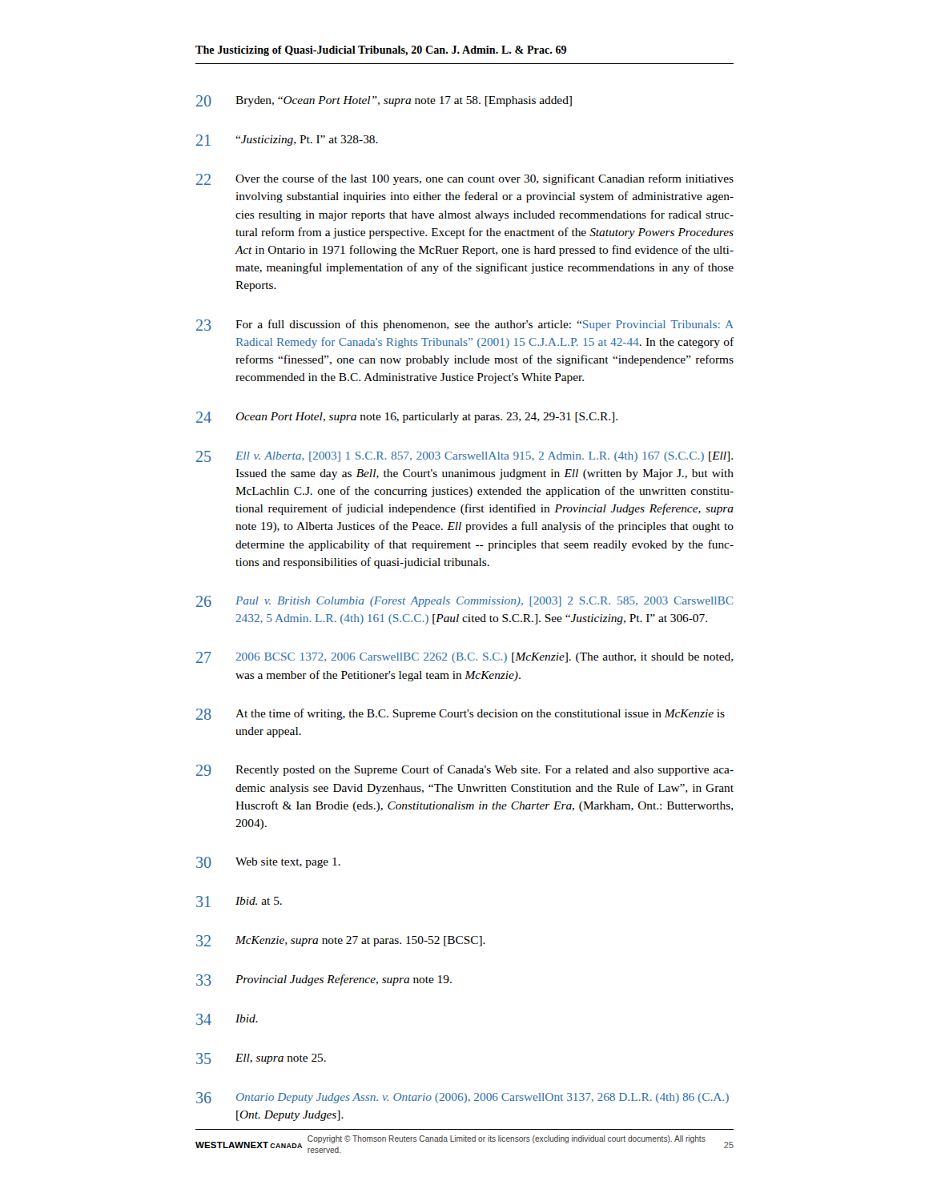The Justicizing of Quasi-Judicial Tribunals, 20 Can. J. Admin. L. & Prac. 69
20
Bryden, “Ocean Port Hotel”, supra note 17 at 58. [Emphasis added]
21
“Justicizing, Pt. I” at 328-38.
22
Over the course of the last 100 years, one can count over 30, significant Canadian reform initiatives involving substantial inquiries into either the federal or a provincial system of administrative agencies resulting in major reports that have almost always included recommendations for radical structural reform from a justice perspective. Except for the enactment of the Statutory Powers Procedures Act in Ontario in 1971 following the McRuer Report, one is hard pressed to find evidence of the ultimate, meaningful implementation of any of the significant justice recommendations in any of those Reports.
23
For a full discussion of this phenomenon, see the author's article: “Super Provincial Tribunals: A Radical Remedy for Canada's Rights Tribunals” (2001) 15 C.J.A.L.P. 15 at 42-44. In the category of reforms “finessed”, one can now probably include most of the significant “independence” reforms recommended in the B.C. Administrative Justice Project's White Paper.
24
Ocean Port Hotel, supra note 16, particularly at paras. 23, 24, 29-31 [S.C.R.].
25
Ell v. Alberta, [2003] 1 S.C.R. 857, 2003 CarswellAlta 915, 2 Admin. L.R. (4th) 167 (S.C.C.) [Ell]. Issued the same day as Bell, the Court's unanimous judgment in Ell (written by Major J., but with McLachlin C.J. one of the concurring justices) extended the application of the unwritten constitutional requirement of judicial independence (first identified in Provincial Judges Reference, supra note 19), to Alberta Justices of the Peace. Ell provides a full analysis of the principles that ought to determine the applicability of that requirement -- principles that seem readily evoked by the functions and responsibilities of quasi-judicial tribunals.
26
Paul v. British Columbia (Forest Appeals Commission), [2003] 2 S.C.R. 585, 2003 CarswellBC 2432, 5 Admin. L.R. (4th) 161 (S.C.C.) [Paul cited to S.C.R.]. See “Justicizing, Pt. I” at 306-07.
27
2006 BCSC 1372, 2006 CarswellBC 2262 (B.C. S.C.) [McKenzie]. (The author, it should be noted, was a member of the Petitioner's legal team in McKenzie).
28
At the time of writing, the B.C. Supreme Court's decision on the constitutional issue in McKenzie is under appeal.
29
Recently posted on the Supreme Court of Canada's Web site. For a related and also supportive academic analysis see David Dyzenhaus, “The Unwritten Constitution and the Rule of Law”, in Grant Huscroft & Ian Brodie (eds.), Constitutionalism in the Charter Era, (Markham, Ont.: Butterworths, 2004).
30
Web site text, page 1.
31
Ibid. at 5.
32
McKenzie, supra note 27 at paras. 150-52 [BCSC].
33
Provincial Judges Reference, supra note 19.
34
Ibid.
35
Ell, supra note 25.
36
Ontario Deputy Judges Assn. v. Ontario (2006), 2006 CarswellOnt 3137, 268 D.L.R. (4th) 86 (C.A.) [Ont. Deputy Judges].
WESTLAWNEXT CANADA Copyright © Thomson Reuters Canada Limited or its licensors (excluding individual court documents). All rights reserved. 25